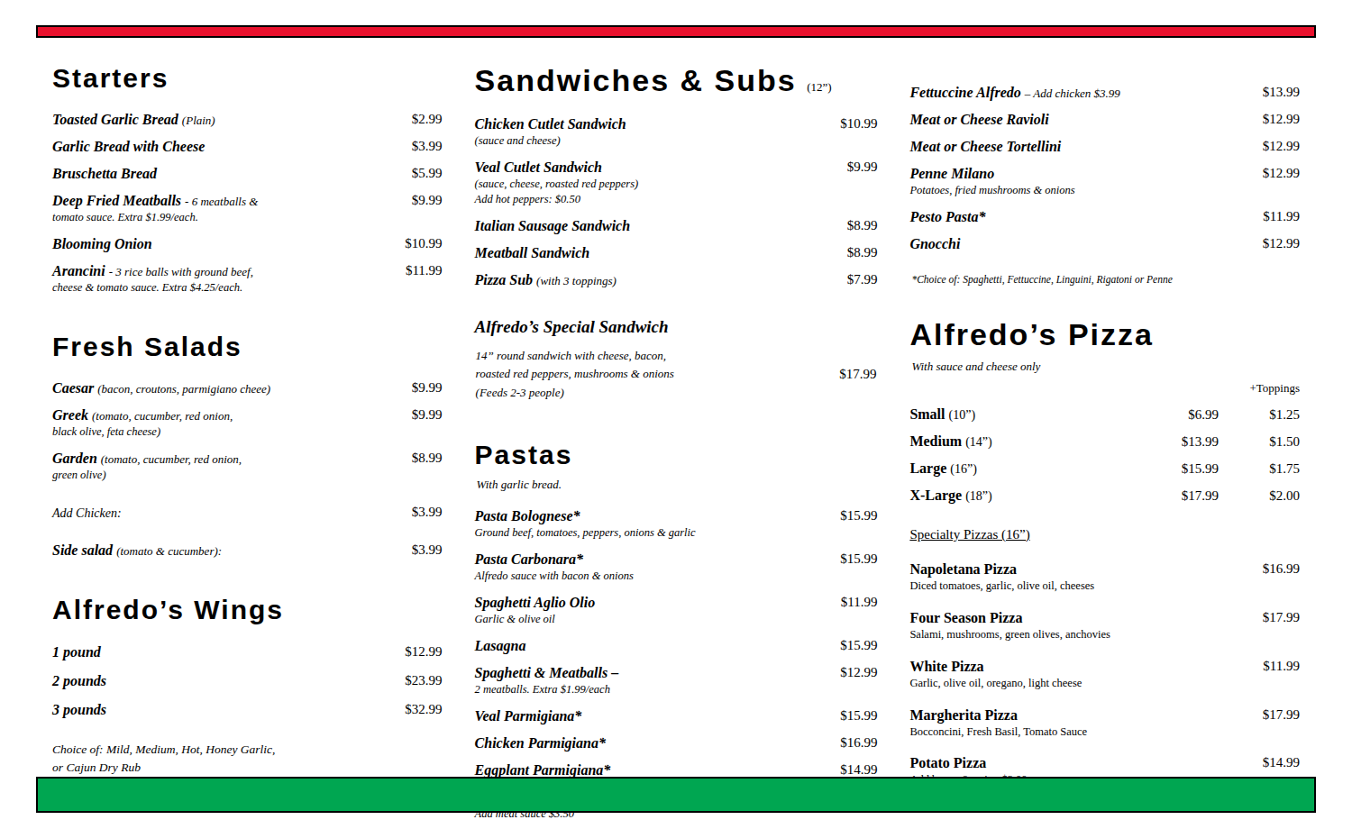Starters
| Toasted Garlic Bread (Plain) | $2.99 |
| Garlic Bread with Cheese | $3.99 |
| Bruschetta Bread | $5.99 |
| Deep Fried Meatballs - 6 meatballs & tomato sauce. Extra $1.99/each. | $9.99 |
| Blooming Onion | $10.99 |
| Arancini - 3 rice balls with ground beef, cheese & tomato sauce. Extra $4.25/each. | $11.99 |
Fresh Salads
| Caesar (bacon, croutons, parmigiano cheee) | $9.99 |
| Greek (tomato, cucumber, red onion, black olive, feta cheese) | $9.99 |
| Garden (tomato, cucumber, red onion, green olive) | $8.99 |
| Add Chicken: | $3.99 |
| Side salad (tomato & cucumber): | $3.99 |
Alfredo’s Wings
| 1 pound | $12.99 |
| 2 pounds | $23.99 |
| 3 pounds | $32.99 |
Choice of: Mild, Medium, Hot, Honey Garlic,
or Cajun Dry Rub
Sandwiches & Subs (12”)
| Chicken Cutlet Sandwich (sauce and cheese) | $10.99 |
| Veal Cutlet Sandwich (sauce, cheese, roasted red peppers) Add hot peppers: $0.50 | $9.99 |
| Italian Sausage Sandwich | $8.99 |
| Meatball Sandwich | $8.99 |
| Pizza Sub (with 3 toppings) | $7.99 |
Alfredo’s Special Sandwich
| 14” round sandwich with cheese, bacon, roasted red peppers, mushrooms & onions (Feeds 2-3 people) | $17.99 |
Pastas
With garlic bread.
| Pasta Bolognese* Ground beef, tomatoes, peppers, onions & garlic | $15.99 |
| Pasta Carbonara* Alfredo sauce with bacon & onions | $15.99 |
| Spaghetti Aglio Olio Garlic & olive oil | $11.99 |
| Lasagna | $15.99 |
| Spaghetti & Meatballs – 2 meatballs. Extra $1.99/each | $12.99 |
| Veal Parmigiana* | $15.99 |
| Chicken Parmigiana* | $16.99 |
| Eggplant Parmigiana* | $14.99 |
| Pasta with Tomato Sauce* – Add meat sauce $3.50 | $10.99 |
| Fettuccine Alfredo – Add chicken $3.99 | $13.99 |
| Meat or Cheese Ravioli | $12.99 |
| Meat or Cheese Tortellini | $12.99 |
| Penne Milano Potatoes, fried mushrooms & onions | $12.99 |
| Pesto Pasta* | $11.99 |
| Gnocchi | $12.99 |
*Choice of: Spaghetti, Fettuccine, Linguini, Rigatoni or Penne
Alfredo’s Pizza
With sauce and cheese only
| | | +Toppings |
| Small (10”) | $6.99 | $1.25 |
| Medium (14”) | $13.99 | $1.50 |
| Large (16”) | $15.99 | $1.75 |
| X-Large (18”) | $17.99 | $2.00 |
Specialty Pizzas (16”)
| Napoletana Pizza Diced tomatoes, garlic, olive oil, cheeses | $16.99 |
| Four Season Pizza Salami, mushrooms, green olives, anchovies | $17.99 |
| White Pizza Garlic, olive oil, oregano, light cheese | $11.99 |
| Margherita Pizza Bocconcini, Fresh Basil, Tomato Sauce | $17.99 |
| Potato Pizza Add bacon & onion $3.00 | $14.99 |